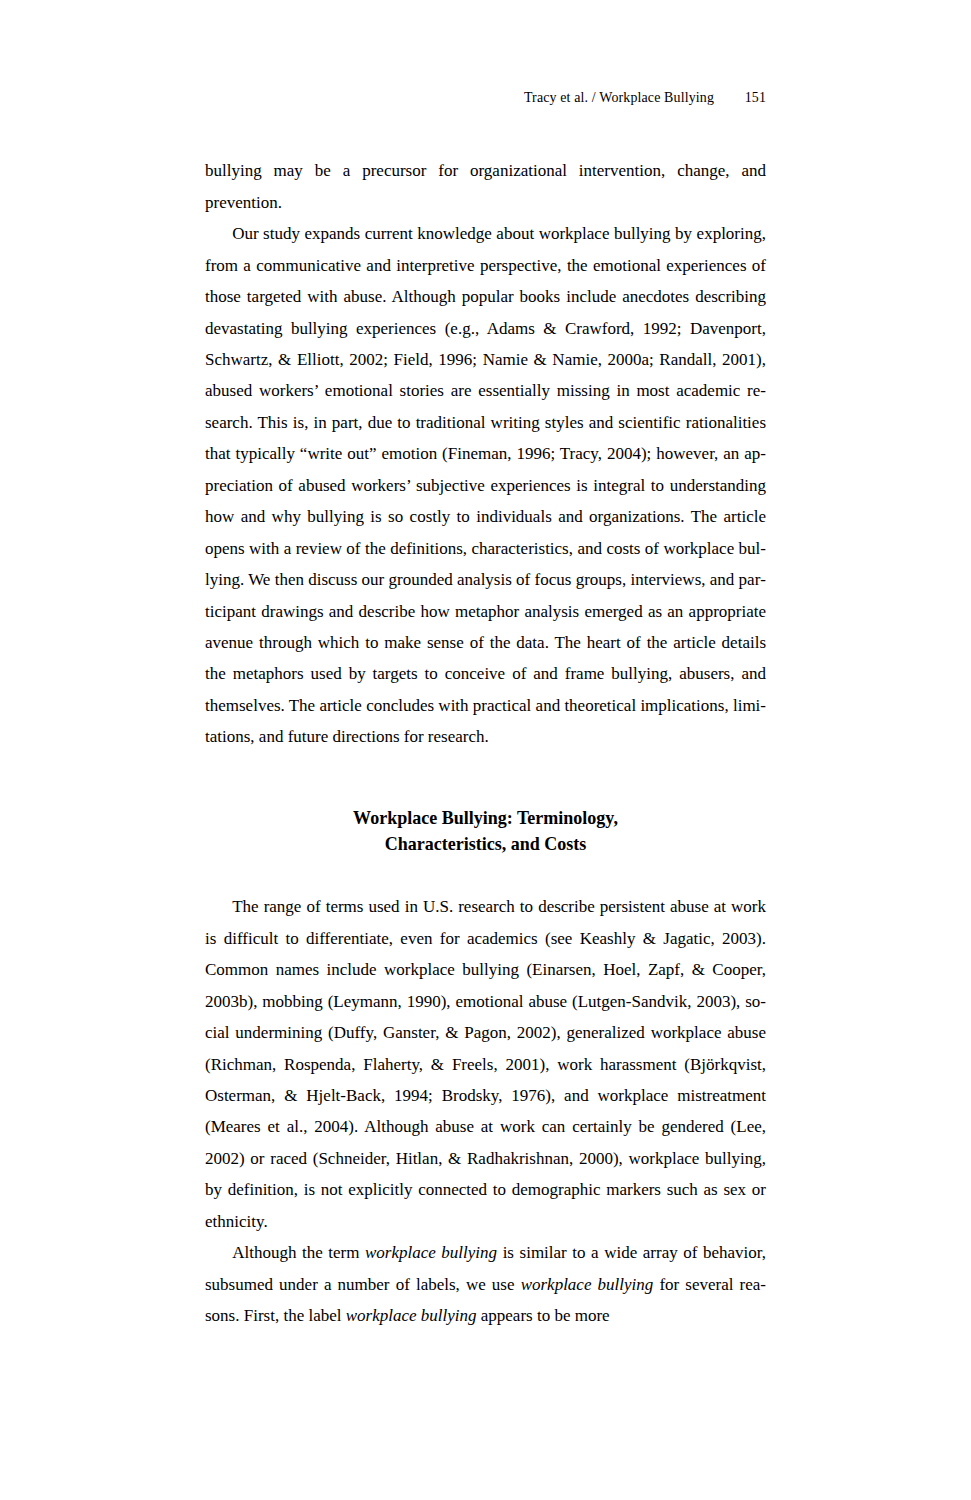Tracy et al. / Workplace Bullying 151
bullying may be a precursor for organizational intervention, change, and prevention.
Our study expands current knowledge about workplace bullying by exploring, from a communicative and interpretive perspective, the emotional experiences of those targeted with abuse. Although popular books include anecdotes describing devastating bullying experiences (e.g., Adams & Crawford, 1992; Davenport, Schwartz, & Elliott, 2002; Field, 1996; Namie & Namie, 2000a; Randall, 2001), abused workers’ emotional stories are essentially missing in most academic research. This is, in part, due to traditional writing styles and scientific rationalities that typically “write out” emotion (Fineman, 1996; Tracy, 2004); however, an appreciation of abused workers’ subjective experiences is integral to understanding how and why bullying is so costly to individuals and organizations. The article opens with a review of the definitions, characteristics, and costs of workplace bullying. We then discuss our grounded analysis of focus groups, interviews, and participant drawings and describe how metaphor analysis emerged as an appropriate avenue through which to make sense of the data. The heart of the article details the metaphors used by targets to conceive of and frame bullying, abusers, and themselves. The article concludes with practical and theoretical implications, limitations, and future directions for research.
Workplace Bullying: Terminology,
Characteristics, and Costs
The range of terms used in U.S. research to describe persistent abuse at work is difficult to differentiate, even for academics (see Keashly & Jagatic, 2003). Common names include workplace bullying (Einarsen, Hoel, Zapf, & Cooper, 2003b), mobbing (Leymann, 1990), emotional abuse (Lutgen-Sandvik, 2003), social undermining (Duffy, Ganster, & Pagon, 2002), generalized workplace abuse (Richman, Rospenda, Flaherty, & Freels, 2001), work harassment (Björkqvist, Osterman, & Hjelt-Back, 1994; Brodsky, 1976), and workplace mistreatment (Meares et al., 2004). Although abuse at work can certainly be gendered (Lee, 2002) or raced (Schneider, Hitlan, & Radhakrishnan, 2000), workplace bullying, by definition, is not explicitly connected to demographic markers such as sex or ethnicity.
Although the term workplace bullying is similar to a wide array of behavior, subsumed under a number of labels, we use workplace bullying for several reasons. First, the label workplace bullying appears to be more